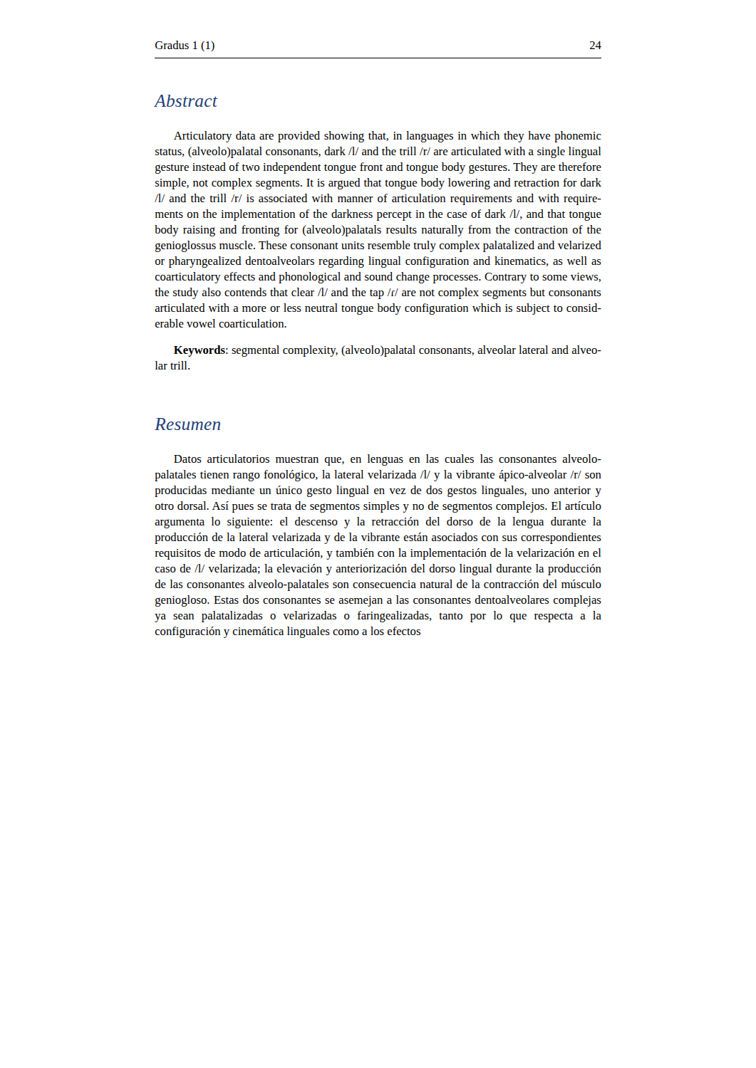Gradus 1 (1) 24
Abstract
Articulatory data are provided showing that, in languages in which they have phonemic status, (alveolo)palatal consonants, dark /l/ and the trill /r/ are articulated with a single lingual gesture instead of two independent tongue front and tongue body gestures. They are therefore simple, not complex segments. It is argued that tongue body lowering and retraction for dark /l/ and the trill /r/ is associated with manner of articulation requirements and with requirements on the implementation of the darkness percept in the case of dark /l/, and that tongue body raising and fronting for (alveolo)palatals results naturally from the contraction of the genioglossus muscle. These consonant units resemble truly complex palatalized and velarized or pharyngealized dentoalveolars regarding lingual configuration and kinematics, as well as coarticulatory effects and phonological and sound change processes. Contrary to some views, the study also contends that clear /l/ and the tap /ɾ/ are not complex segments but consonants articulated with a more or less neutral tongue body configuration which is subject to considerable vowel coarticulation.
Keywords: segmental complexity, (alveolo)palatal consonants, alveolar lateral and alveolar trill.
Resumen
Datos articulatorios muestran que, en lenguas en las cuales las consonantes alveolo-palatales tienen rango fonológico, la lateral velarizada /l/ y la vibrante ápico-alveolar /r/ son producidas mediante un único gesto lingual en vez de dos gestos linguales, uno anterior y otro dorsal. Así pues se trata de segmentos simples y no de segmentos complejos. El artículo argumenta lo siguiente: el descenso y la retracción del dorso de la lengua durante la producción de la lateral velarizada y de la vibrante están asociados con sus correspondientes requisitos de modo de articulación, y también con la implementación de la velarización en el caso de /l/ velarizada; la elevación y anteriorización del dorso lingual durante la producción de las consonantes alveolo-palatales son consecuencia natural de la contracción del músculo geniogloso. Estas dos consonantes se asemejan a las consonantes dentoalveolares complejas ya sean palatalizadas o velarizadas o faringealizadas, tanto por lo que respecta a la configuración y cinemática linguales como a los efectos